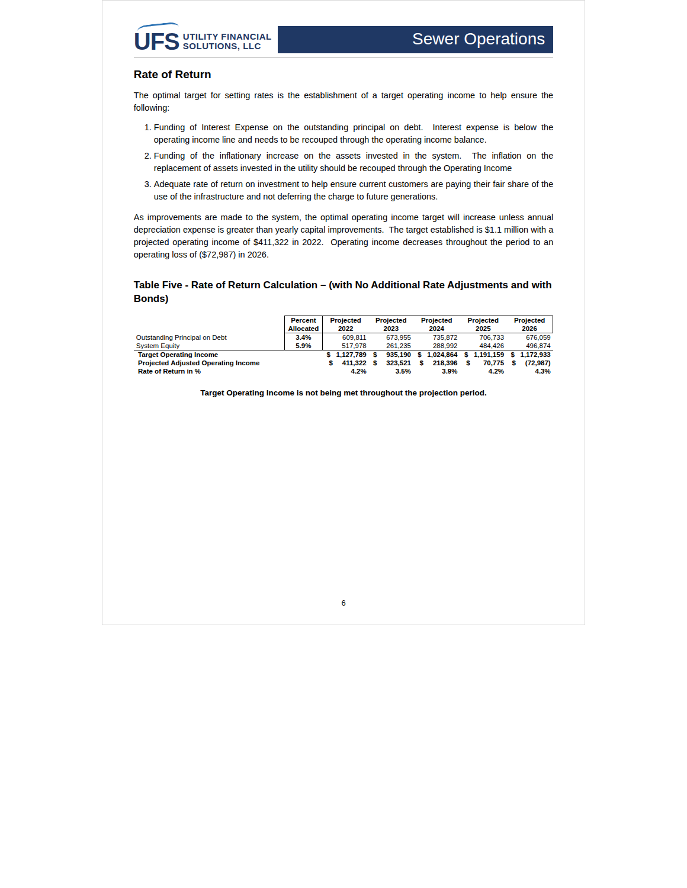UFS
UTILITY FINANCIAL
SOLUTIONS, LLC
Sewer Operations
Rate of Return
The optimal target for setting rates is the establishment of a target operating income to help ensure the following:
Funding of Interest Expense on the outstanding principal on debt. Interest expense is below the operating income line and needs to be recouped through the operating income balance.
Funding of the inflationary increase on the assets invested in the system. The inflation on the replacement of assets invested in the utility should be recouped through the Operating Income
Adequate rate of return on investment to help ensure current customers are paying their fair share of the use of the infrastructure and not deferring the charge to future generations.
As improvements are made to the system, the optimal operating income target will increase unless annual depreciation expense is greater than yearly capital improvements. The target established is $1.1 million with a projected operating income of $411,322 in 2022. Operating income decreases throughout the period to an operating loss of ($72,987) in 2026.
Table Five - Rate of Return Calculation – (with No Additional Rate Adjustments and with Bonds)
| | Percent | Projected | Projected | Projected | Projected | Projected |
| --- | --- | --- | --- | --- | --- | --- |
| | Allocated | 2022 | 2023 | 2024 | 2025 | 2026 |
| Outstanding Principal on Debt | 3.4% | 609,811 | 673,955 | 735,872 | 706,733 | 676,059 |
| System Equity | 5.9% | 517,978 | 261,235 | 288,992 | 484,426 | 496,874 |
| Target Operating Income | | $ 1,127,789 | $ 935,190 | $ 1,024,864 | $ 1,191,159 | $ 1,172,933 |
| Projected Adjusted Operating Income | | $ 411,322 | $ 323,521 | $ 218,396 | $ 70,775 | $ (72,987) |
| Rate of Return in % | | 4.2% | 3.5% | 3.9% | 4.2% | 4.3% |
Target Operating Income is not being met throughout the projection period.
6